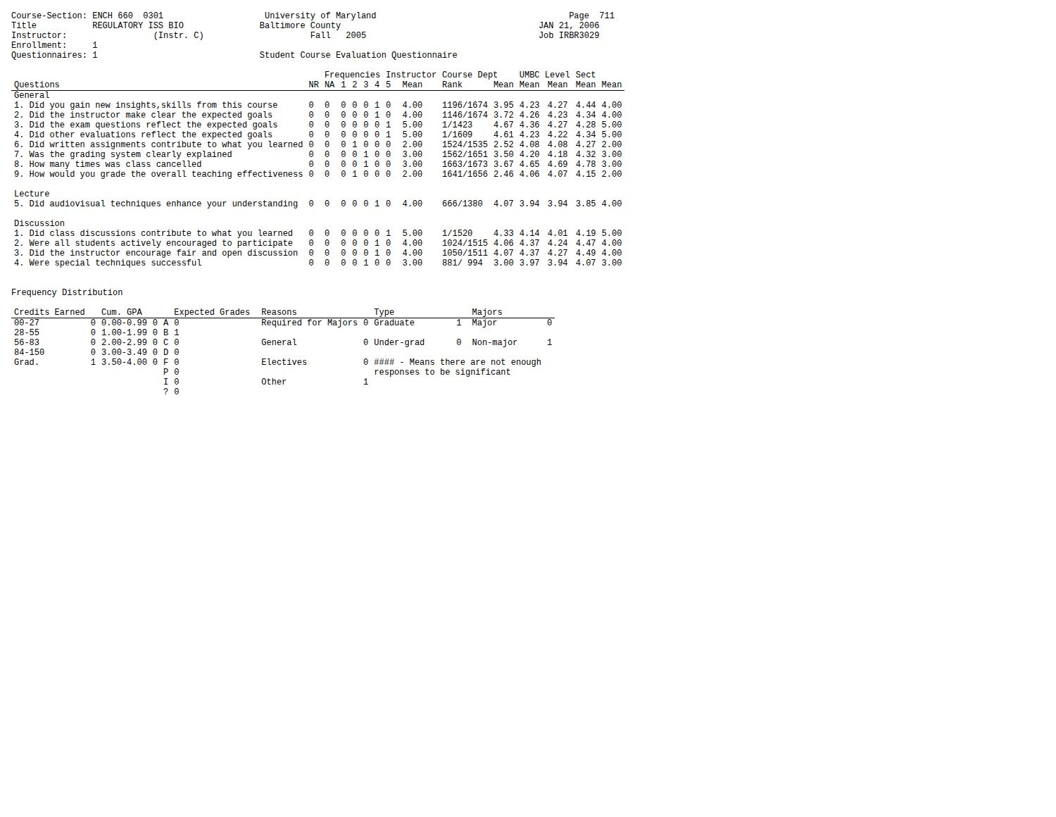Course-Section: ENCH 660  0301                    University of Maryland                                      Page  711
Title           REGULATORY ISS BIO               Baltimore County                                       JAN 21, 2006
Instructor:                 (Instr. C)                     Fall   2005                                  Job IRBR3029
Enrollment:     1
Questionnaires: 1                                Student Course Evaluation Questionnaire
| | | Frequencies | Instructor | Course Dept | UMBC Level | Sect |
| Questions | NR | NA | 1 | 2 | 3 | 4 | 5 | Mean | Rank | Mean | Mean | Mean | Mean | Mean |
| General |
| 1. Did you gain new insights,skills from this course | 0 | 0 | 0 | 0 | 0 | 1 | 0 | 4.00 | 1196/1674 | 3.95 | 4.23 | 4.27 | 4.44 | 4.00 |
| 2. Did the instructor make clear the expected goals | 0 | 0 | 0 | 0 | 0 | 1 | 0 | 4.00 | 1146/1674 | 3.72 | 4.26 | 4.23 | 4.34 | 4.00 |
| 3. Did the exam questions reflect the expected goals | 0 | 0 | 0 | 0 | 0 | 0 | 1 | 5.00 | 1/1423 | 4.67 | 4.36 | 4.27 | 4.28 | 5.00 |
| 4. Did other evaluations reflect the expected goals | 0 | 0 | 0 | 0 | 0 | 0 | 1 | 5.00 | 1/1609 | 4.61 | 4.23 | 4.22 | 4.34 | 5.00 |
| 6. Did written assignments contribute to what you learned | 0 | 0 | 0 | 1 | 0 | 0 | 0 | 2.00 | 1524/1535 | 2.52 | 4.08 | 4.08 | 4.27 | 2.00 |
| 7. Was the grading system clearly explained | 0 | 0 | 0 | 0 | 1 | 0 | 0 | 3.00 | 1562/1651 | 3.50 | 4.20 | 4.18 | 4.32 | 3.00 |
| 8. How many times was class cancelled | 0 | 0 | 0 | 0 | 1 | 0 | 0 | 3.00 | 1663/1673 | 3.67 | 4.65 | 4.69 | 4.78 | 3.00 |
| 9. How would you grade the overall teaching effectiveness | 0 | 0 | 0 | 1 | 0 | 0 | 0 | 2.00 | 1641/1656 | 2.46 | 4.06 | 4.07 | 4.15 | 2.00 |
| Lecture |
| 5. Did audiovisual techniques enhance your understanding | 0 | 0 | 0 | 0 | 0 | 1 | 0 | 4.00 | 666/1380 | 4.07 | 3.94 | 3.94 | 3.85 | 4.00 |
| Discussion |
| 1. Did class discussions contribute to what you learned | 0 | 0 | 0 | 0 | 0 | 0 | 1 | 5.00 | 1/1520 | 4.33 | 4.14 | 4.01 | 4.19 | 5.00 |
| 2. Were all students actively encouraged to participate | 0 | 0 | 0 | 0 | 0 | 1 | 0 | 4.00 | 1024/1515 | 4.06 | 4.37 | 4.24 | 4.47 | 4.00 |
| 3. Did the instructor encourage fair and open discussion | 0 | 0 | 0 | 0 | 0 | 1 | 0 | 4.00 | 1050/1511 | 4.07 | 4.37 | 4.27 | 4.49 | 4.00 |
| 4. Were special techniques successful | 0 | 0 | 0 | 0 | 1 | 0 | 0 | 3.00 | 881/ 994 | 3.00 | 3.97 | 3.94 | 4.07 | 3.00 |
Frequency Distribution
| Credits Earned | | Cum. GPA | | | Expected Grades | | Reasons | | Type | | Majors | |
| 00-27 | 0 | 0.00-0.99 | 0 | A | 0 | | Required for Majors | 0 | Graduate | 1 | Major | 0 |
| 28-55 | 0 | 1.00-1.99 | 0 | B | 1 | | | | | | | |
| 56-83 | 0 | 2.00-2.99 | 0 | C | 0 | | General | 0 | Under-grad | 0 | Non-major | 1 |
| 84-150 | 0 | 3.00-3.49 | 0 | D | 0 | | | | | | | |
| Grad. | 1 | 3.50-4.00 | 0 | F | 0 | | Electives | 0 | #### - Means there are not enough | |
| | | | | P | 0 | | | | responses to be significant | |
| | | | | I | 0 | | Other | 1 | | | | |
| | | | | ? | 0 | | | | | | | |